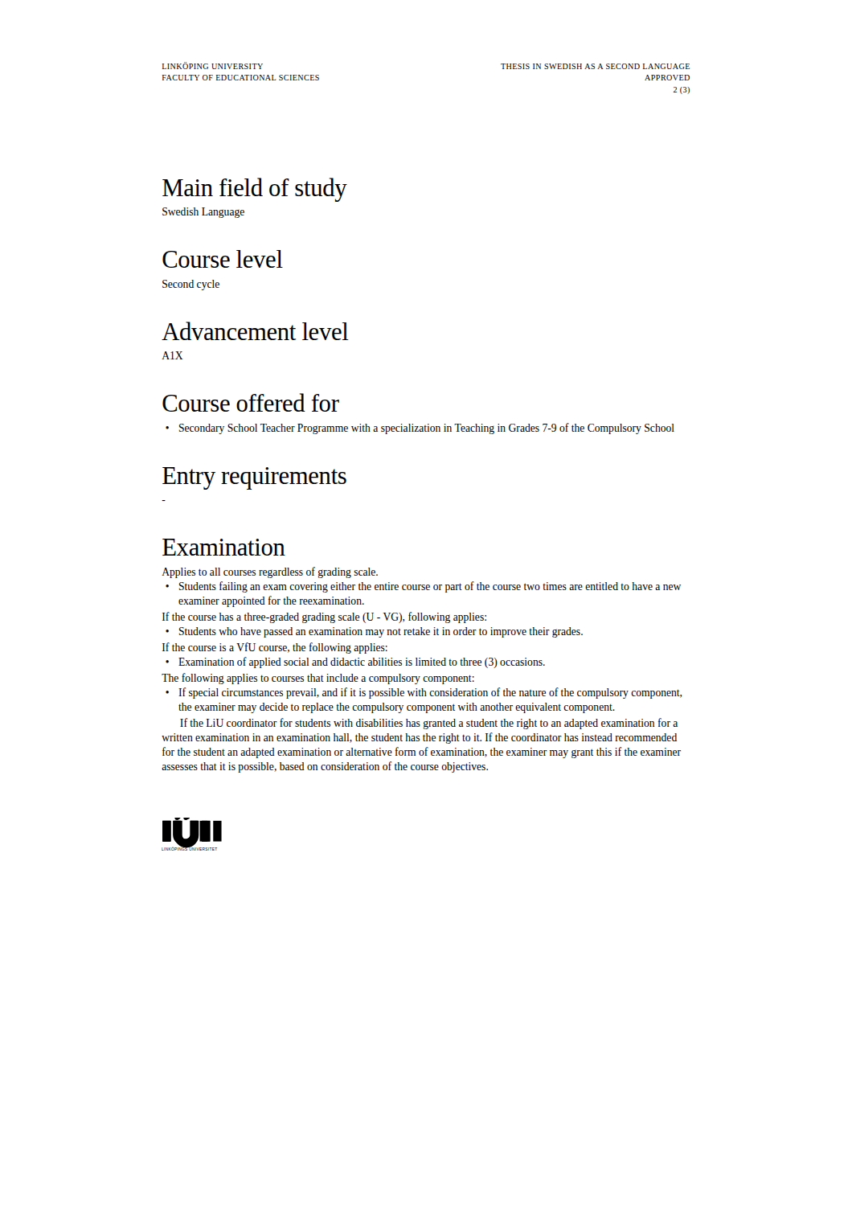LINKÖPING UNIVERSITY
FACULTY OF EDUCATIONAL SCIENCES
THESIS IN SWEDISH AS A SECOND LANGUAGE
APPROVED
2 (3)
Main field of study
Swedish Language
Course level
Second cycle
Advancement level
A1X
Course offered for
Secondary School Teacher Programme with a specialization in Teaching in Grades 7-9 of the Compulsory School
Entry requirements
-
Examination
Applies to all courses regardless of grading scale.
Students failing an exam covering either the entire course or part of the course two times are entitled to have a new examiner appointed for the reexamination.
If the course has a three-graded grading scale (U - VG), following applies:
Students who have passed an examination may not retake it in order to improve their grades.
If the course is a VfU course, the following applies:
Examination of applied social and didactic abilities is limited to three (3) occasions.
The following applies to courses that include a compulsory component:
If special circumstances prevail, and if it is possible with consideration of the nature of the compulsory component, the examiner may decide to replace the compulsory component with another equivalent component.
If the LiU coordinator for students with disabilities has granted a student the right to an adapted examination for a written examination in an examination hall, the student has the right to it. If the coordinator has instead recommended for the student an adapted examination or alternative form of examination, the examiner may grant this if the examiner assesses that it is possible, based on consideration of the course objectives.
LINKÖPINGS UNIVERSITET